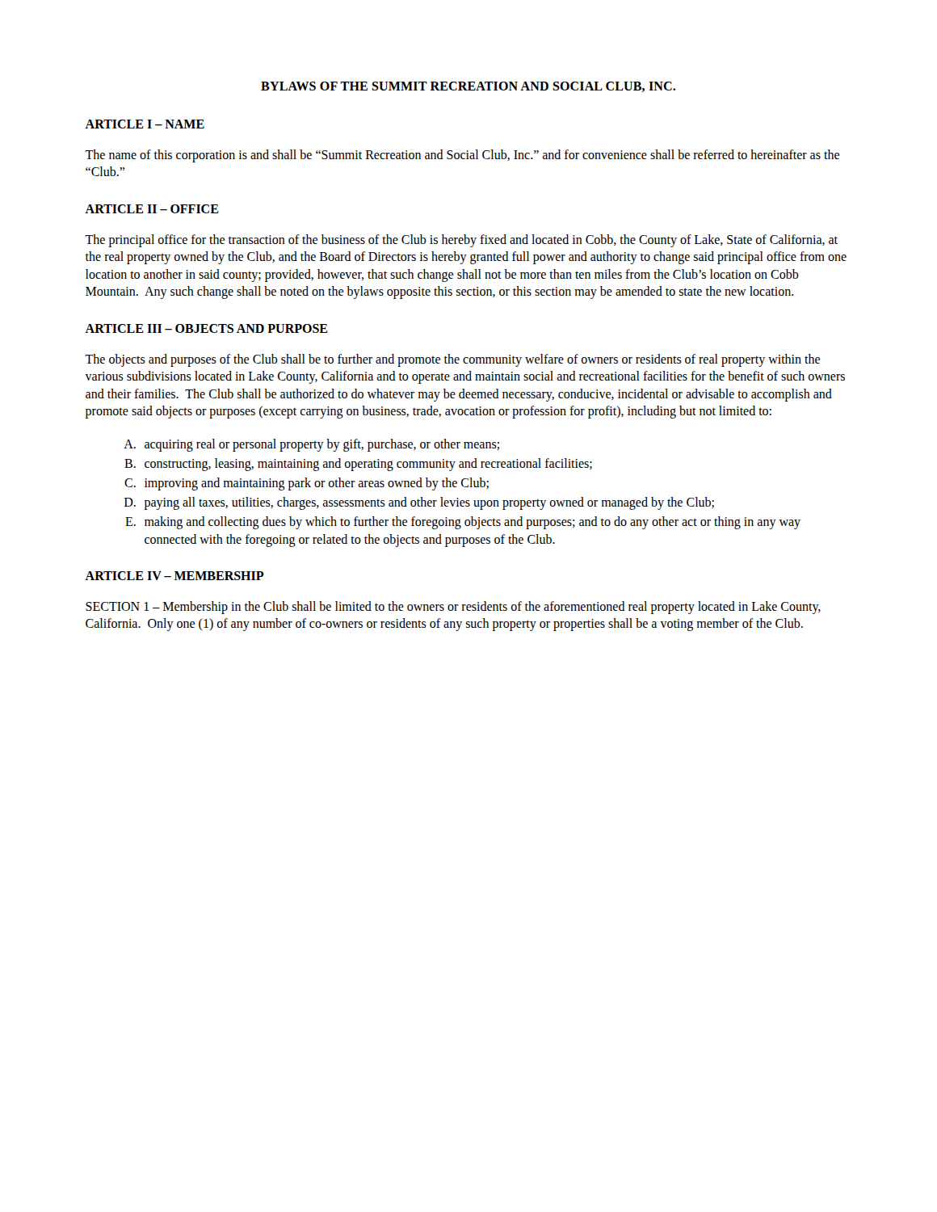BYLAWS OF THE SUMMIT RECREATION AND SOCIAL CLUB, INC.
ARTICLE I – NAME
The name of this corporation is and shall be “Summit Recreation and Social Club, Inc.” and for convenience shall be referred to hereinafter as the “Club.”
ARTICLE II – OFFICE
The principal office for the transaction of the business of the Club is hereby fixed and located in Cobb, the County of Lake, State of California, at the real property owned by the Club, and the Board of Directors is hereby granted full power and authority to change said principal office from one location to another in said county; provided, however, that such change shall not be more than ten miles from the Club’s location on Cobb Mountain. Any such change shall be noted on the bylaws opposite this section, or this section may be amended to state the new location.
ARTICLE III – OBJECTS AND PURPOSE
The objects and purposes of the Club shall be to further and promote the community welfare of owners or residents of real property within the various subdivisions located in Lake County, California and to operate and maintain social and recreational facilities for the benefit of such owners and their families. The Club shall be authorized to do whatever may be deemed necessary, conducive, incidental or advisable to accomplish and promote said objects or purposes (except carrying on business, trade, avocation or profession for profit), including but not limited to:
acquiring real or personal property by gift, purchase, or other means;
constructing, leasing, maintaining and operating community and recreational facilities;
improving and maintaining park or other areas owned by the Club;
paying all taxes, utilities, charges, assessments and other levies upon property owned or managed by the Club;
making and collecting dues by which to further the foregoing objects and purposes; and to do any other act or thing in any way connected with the foregoing or related to the objects and purposes of the Club.
ARTICLE IV – MEMBERSHIP
SECTION 1 – Membership in the Club shall be limited to the owners or residents of the aforementioned real property located in Lake County, California. Only one (1) of any number of co-owners or residents of any such property or properties shall be a voting member of the Club.